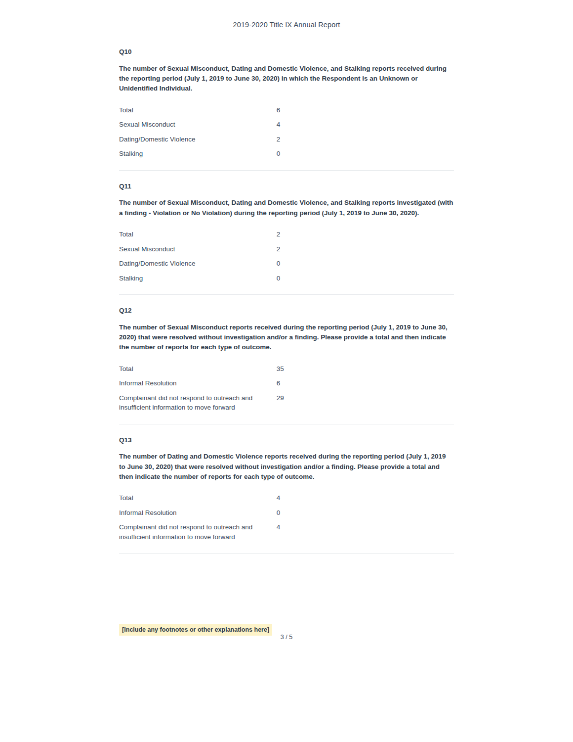2019-2020 Title IX Annual Report
Q10
The number of Sexual Misconduct, Dating and Domestic Violence, and Stalking reports received during the reporting period (July 1, 2019 to June 30, 2020) in which the Respondent is an Unknown or Unidentified Individual.
| Total | 6 |
| Sexual Misconduct | 4 |
| Dating/Domestic Violence | 2 |
| Stalking | 0 |
Q11
The number of Sexual Misconduct, Dating and Domestic Violence, and Stalking reports investigated (with a finding - Violation or No Violation) during the reporting period (July 1, 2019 to June 30, 2020).
| Total | 2 |
| Sexual Misconduct | 2 |
| Dating/Domestic Violence | 0 |
| Stalking | 0 |
Q12
The number of Sexual Misconduct reports received during the reporting period (July 1, 2019 to June 30, 2020) that were resolved without investigation and/or a finding. Please provide a total and then indicate the number of reports for each type of outcome.
| Total | 35 |
| Informal Resolution | 6 |
| Complainant did not respond to outreach and insufficient information to move forward | 29 |
Q13
The number of Dating and Domestic Violence reports received during the reporting period (July 1, 2019 to June 30, 2020) that were resolved without investigation and/or a finding. Please provide a total and then indicate the number of reports for each type of outcome.
| Total | 4 |
| Informal Resolution | 0 |
| Complainant did not respond to outreach and insufficient information to move forward | 4 |
[Include any footnotes or other explanations here]
3 / 5